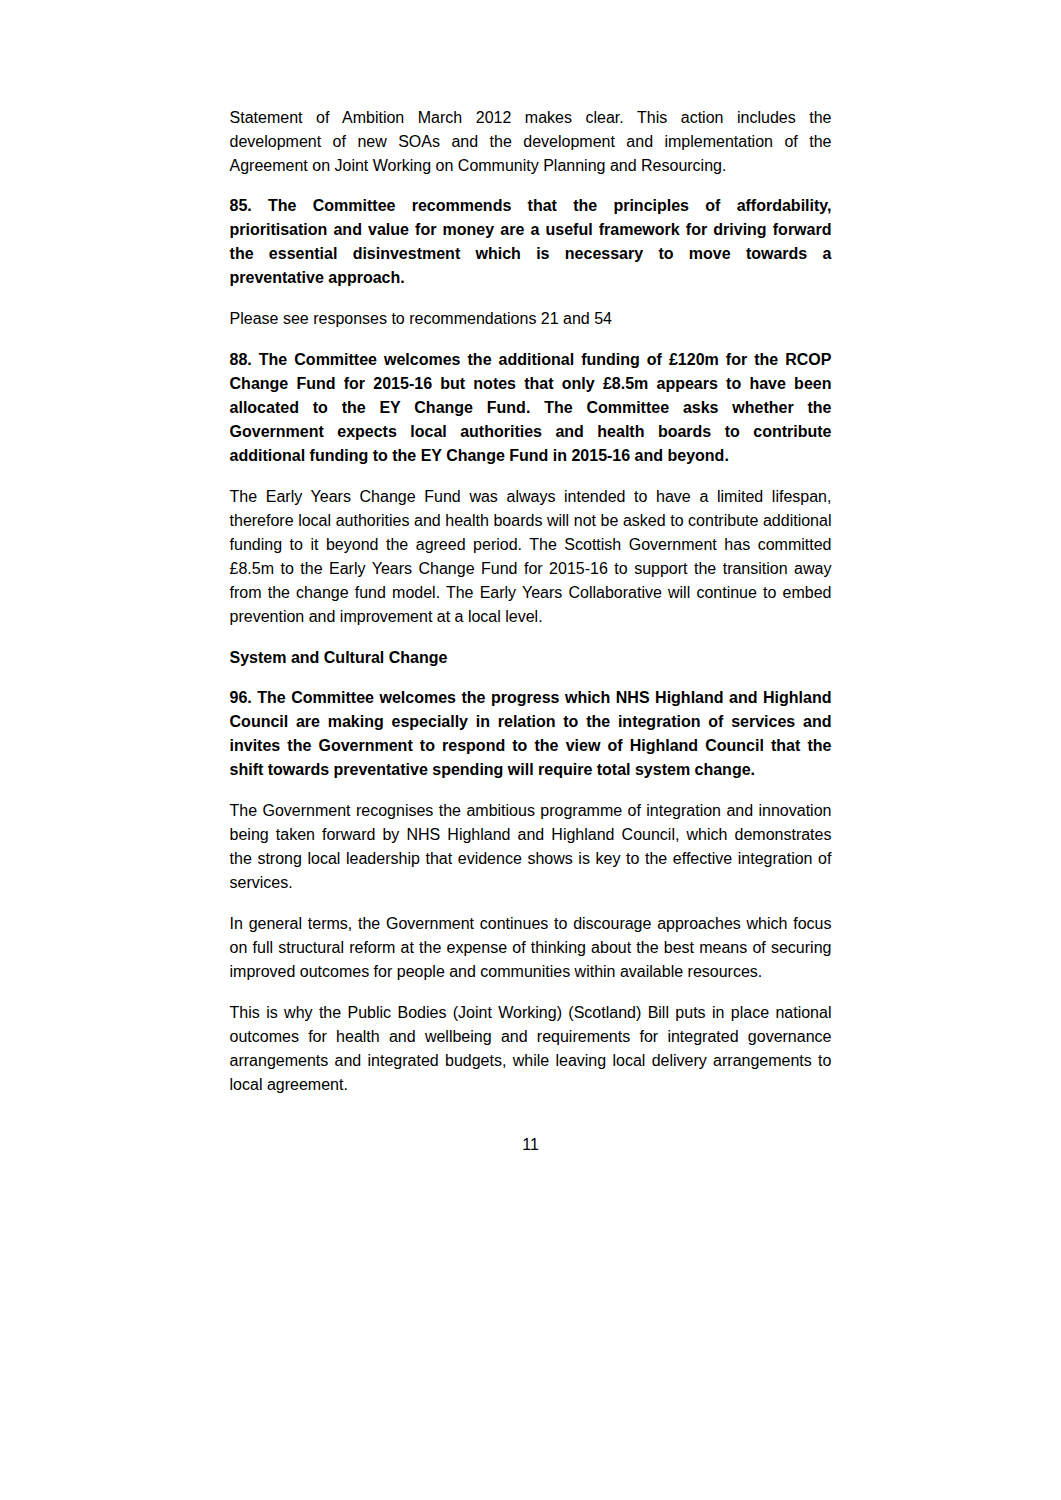Statement of Ambition March 2012 makes clear. This action includes the development of new SOAs and the development and implementation of the Agreement on Joint Working on Community Planning and Resourcing.
85. The Committee recommends that the principles of affordability, prioritisation and value for money are a useful framework for driving forward the essential disinvestment which is necessary to move towards a preventative approach.
Please see responses to recommendations 21 and 54
88. The Committee welcomes the additional funding of £120m for the RCOP Change Fund for 2015-16 but notes that only £8.5m appears to have been allocated to the EY Change Fund. The Committee asks whether the Government expects local authorities and health boards to contribute additional funding to the EY Change Fund in 2015-16 and beyond.
The Early Years Change Fund was always intended to have a limited lifespan, therefore local authorities and health boards will not be asked to contribute additional funding to it beyond the agreed period. The Scottish Government has committed £8.5m to the Early Years Change Fund for 2015-16 to support the transition away from the change fund model. The Early Years Collaborative will continue to embed prevention and improvement at a local level.
System and Cultural Change
96. The Committee welcomes the progress which NHS Highland and Highland Council are making especially in relation to the integration of services and invites the Government to respond to the view of Highland Council that the shift towards preventative spending will require total system change.
The Government recognises the ambitious programme of integration and innovation being taken forward by NHS Highland and Highland Council, which demonstrates the strong local leadership that evidence shows is key to the effective integration of services.
In general terms, the Government continues to discourage approaches which focus on full structural reform at the expense of thinking about the best means of securing improved outcomes for people and communities within available resources.
This is why the Public Bodies (Joint Working) (Scotland) Bill puts in place national outcomes for health and wellbeing and requirements for integrated governance arrangements and integrated budgets, while leaving local delivery arrangements to local agreement.
11